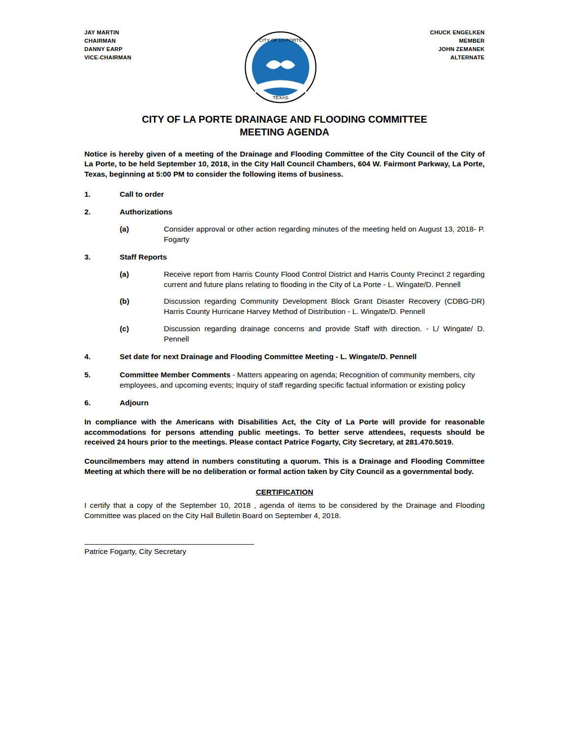JAY MARTIN
CHAIRMAN
DANNY EARP
VICE-CHAIRMAN
CHUCK ENGELKEN
MEMBER
JOHN ZEMANEK
ALTERNATE
CITY OF LA PORTE DRAINAGE AND FLOODING COMMITTEE
MEETING AGENDA
Notice is hereby given of a meeting of the Drainage and Flooding Committee of the City Council of the City of La Porte, to be held September 10, 2018, in the City Hall Council Chambers, 604 W. Fairmont Parkway, La Porte, Texas, beginning at 5:00 PM to consider the following items of business.
Call to order
Authorizations
Consider approval or other action regarding minutes of the meeting held on August 13, 2018- P. Fogarty
Staff Reports
Receive report from Harris County Flood Control District and Harris County Precinct 2 regarding current and future plans relating to flooding in the City of La Porte - L. Wingate/D. Pennell
Discussion regarding Community Development Block Grant Disaster Recovery (CDBG-DR) Harris County Hurricane Harvey Method of Distribution - L. Wingate/D. Pennell
Discussion regarding drainage concerns and provide Staff with direction. - L/ Wingate/ D. Pennell
Set date for next Drainage and Flooding Committee Meeting - L. Wingate/D. Pennell
Committee Member Comments - Matters appearing on agenda; Recognition of community members, city employees, and upcoming events; Inquiry of staff regarding specific factual information or existing policy
Adjourn
In compliance with the Americans with Disabilities Act, the City of La Porte will provide for reasonable accommodations for persons attending public meetings. To better serve attendees, requests should be received 24 hours prior to the meetings. Please contact Patrice Fogarty, City Secretary, at 281.470.5019.
Councilmembers may attend in numbers constituting a quorum. This is a Drainage and Flooding Committee Meeting at which there will be no deliberation or formal action taken by City Council as a governmental body.
CERTIFICATION
I certify that a copy of the September 10, 2018 , agenda of items to be considered by the Drainage and Flooding Committee was placed on the City Hall Bulletin Board on September 4, 2018.
Patrice Fogarty, City Secretary